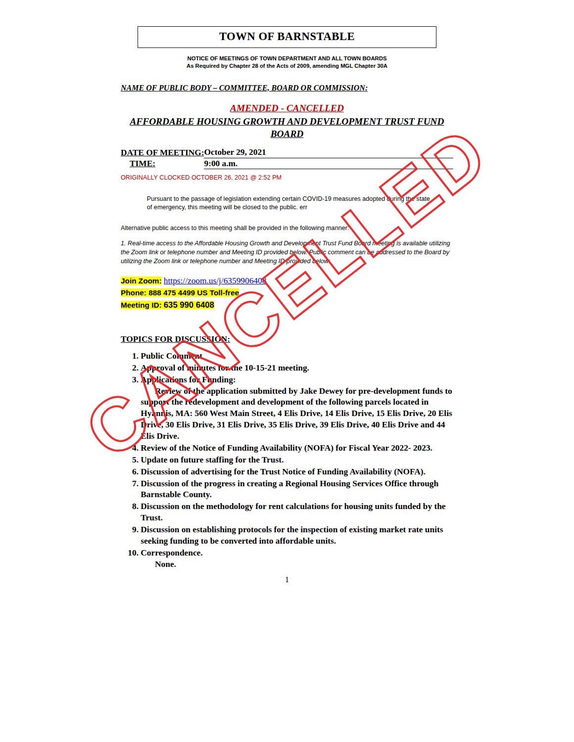CANCELLED
TOWN OF BARNSTABLE
NOTICE OF MEETINGS OF TOWN DEPARTMENT AND ALL TOWN BOARDS
As Required by Chapter 28 of the Acts of 2009, amending MGL Chapter 30A
NAME OF PUBLIC BODY – COMMITTEE, BOARD OR COMMISSION:
AMENDED - CANCELLED
AFFORDABLE HOUSING GROWTH AND DEVELOPMENT TRUST FUND
BOARD
| DATE OF MEETING: | October 29, 2021 |
| TIME: | 9:00 a.m. |
ORIGINALLY CLOCKED OCTOBER 26, 2021 @ 2:52 PM
Pursuant to the passage of legislation extending certain COVID-19 measures adopted during the state of emergency, this meeting will be closed to the public. err
Alternative public access to this meeting shall be provided in the following manner:
1. Real-time access to the Affordable Housing Growth and Development Trust Fund Board meeting is available utilizing the Zoom link or telephone number and Meeting ID provided below. Public comment can be addressed to the Board by utilizing the Zoom link or telephone number and Meeting ID provided below:
Join Zoom: https://zoom.us/j/6359906408
Phone: 888 475 4499 US Toll-free
Meeting ID: 635 990 6408
TOPICS FOR DISCUSSION:
Public Comment
Approval of minutes for the 10-15-21 meeting.
Applications for Funding: Review of the application submitted by Jake Dewey for pre-development funds to support the redevelopment and development of the following parcels located in Hyannis, MA: 560 West Main Street, 4 Elis Drive, 14 Elis Drive, 15 Elis Drive, 20 Elis Drive, 30 Elis Drive, 31 Elis Drive, 35 Elis Drive, 39 Elis Drive, 40 Elis Drive and 44 Elis Drive.
Review of the Notice of Funding Availability (NOFA) for Fiscal Year 2022- 2023.
Update on future staffing for the Trust.
Discussion of advertising for the Trust Notice of Funding Availability (NOFA).
Discussion of the progress in creating a Regional Housing Services Office through Barnstable County.
Discussion on the methodology for rent calculations for housing units funded by the Trust.
Discussion on establishing protocols for the inspection of existing market rate units seeking funding to be converted into affordable units.
Correspondence. None.
1